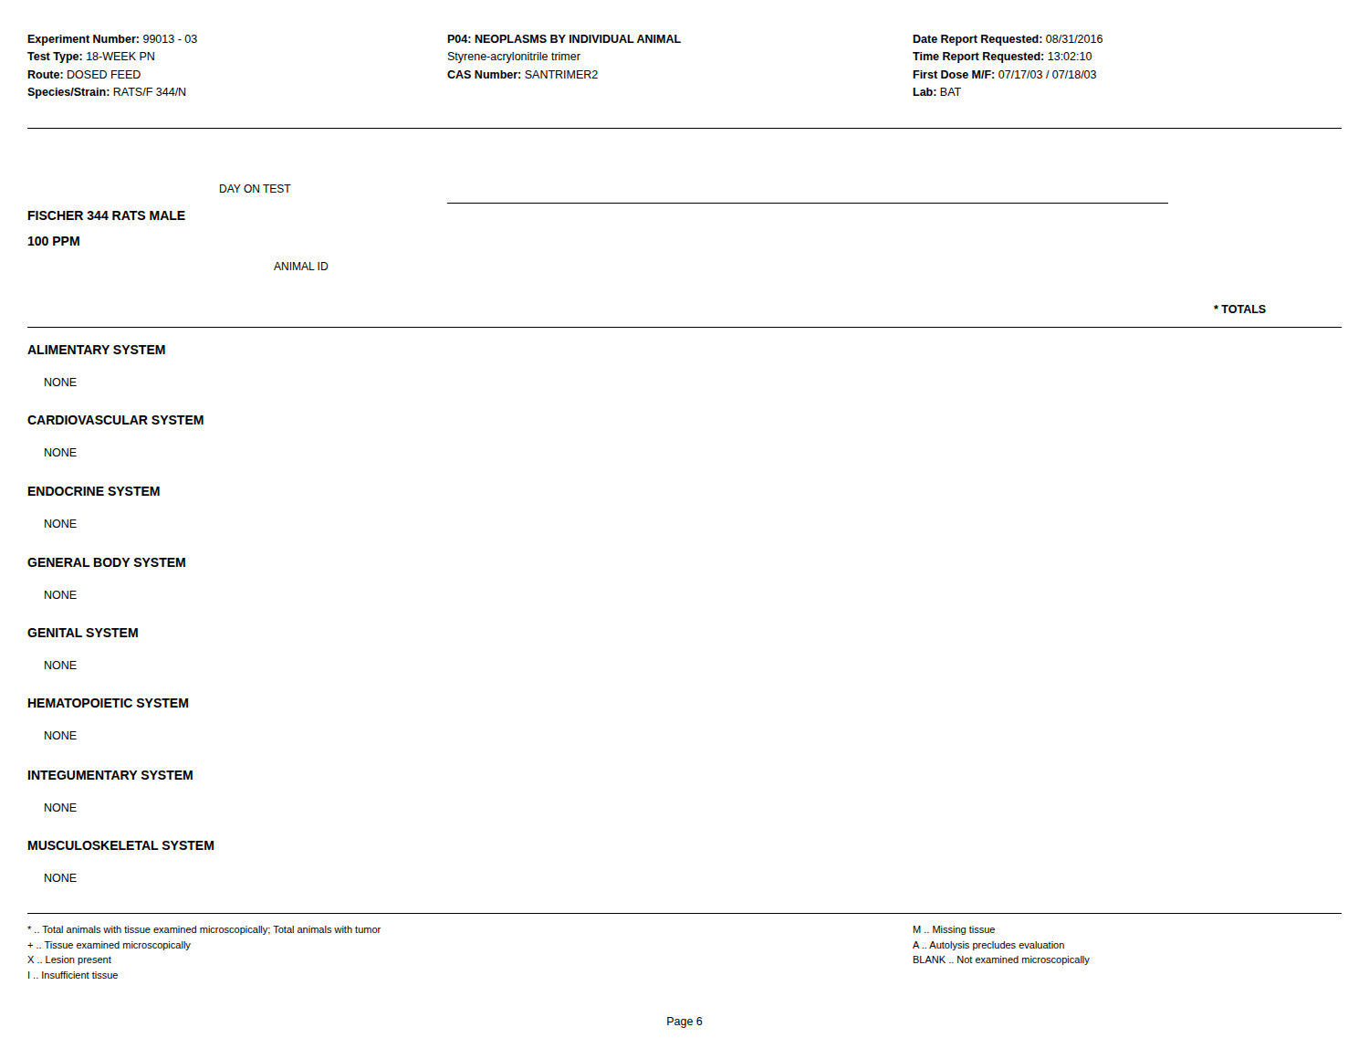Experiment Number: 99013 - 03
Test Type: 18-WEEK PN
Route: DOSED FEED
Species/Strain: RATS/F 344/N
P04: NEOPLASMS BY INDIVIDUAL ANIMAL
Styrene-acrylonitrile trimer
CAS Number: SANTRIMER2
Date Report Requested: 08/31/2016
Time Report Requested: 13:02:10
First Dose M/F: 07/17/03 / 07/18/03
Lab: BAT
DAY ON TEST
FISCHER 344 RATS MALE
100 PPM
ANIMAL ID
* TOTALS
ALIMENTARY SYSTEM
NONE
CARDIOVASCULAR SYSTEM
NONE
ENDOCRINE SYSTEM
NONE
GENERAL BODY SYSTEM
NONE
GENITAL SYSTEM
NONE
HEMATOPOIETIC SYSTEM
NONE
INTEGUMENTARY SYSTEM
NONE
MUSCULOSKELETAL SYSTEM
NONE
* .. Total animals with tissue examined microscopically; Total animals with tumor
+ .. Tissue examined microscopically
X .. Lesion present
I .. Insufficient tissue
M .. Missing tissue
A .. Autolysis precludes evaluation
BLANK .. Not examined microscopically
Page 6